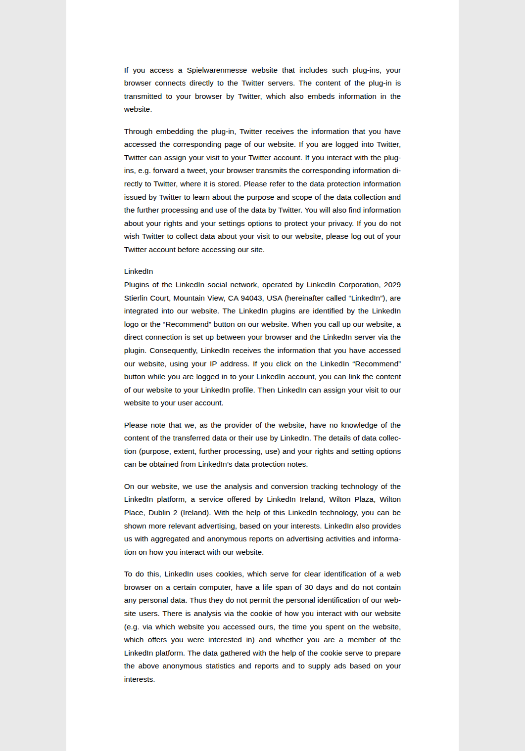If you access a Spielwarenmesse website that includes such plug-ins, your browser connects directly to the Twitter servers. The content of the plug-in is transmitted to your browser by Twitter, which also embeds information in the website.
Through embedding the plug-in, Twitter receives the information that you have accessed the corresponding page of our website. If you are logged into Twitter, Twitter can assign your visit to your Twitter account. If you interact with the plug-ins, e.g. forward a tweet, your browser transmits the corresponding information directly to Twitter, where it is stored. Please refer to the data protection information issued by Twitter to learn about the purpose and scope of the data collection and the further processing and use of the data by Twitter. You will also find information about your rights and your settings options to protect your privacy. If you do not wish Twitter to collect data about your visit to our website, please log out of your Twitter account before accessing our site.
LinkedIn
Plugins of the LinkedIn social network, operated by LinkedIn Corporation, 2029 Stierlin Court, Mountain View, CA 94043, USA (hereinafter called “LinkedIn”), are integrated into our website. The LinkedIn plugins are identified by the LinkedIn logo or the “Recommend” button on our website. When you call up our website, a direct connection is set up between your browser and the LinkedIn server via the plugin. Consequently, LinkedIn receives the information that you have accessed our website, using your IP address. If you click on the LinkedIn “Recommend” button while you are logged in to your LinkedIn account, you can link the content of our website to your LinkedIn profile. Then LinkedIn can assign your visit to our website to your user account.
Please note that we, as the provider of the website, have no knowledge of the content of the transferred data or their use by LinkedIn. The details of data collection (purpose, extent, further processing, use) and your rights and setting options can be obtained from LinkedIn’s data protection notes.
On our website, we use the analysis and conversion tracking technology of the LinkedIn platform, a service offered by LinkedIn Ireland, Wilton Plaza, Wilton Place, Dublin 2 (Ireland). With the help of this LinkedIn technology, you can be shown more relevant advertising, based on your interests. LinkedIn also provides us with aggregated and anonymous reports on advertising activities and information on how you interact with our website.
To do this, LinkedIn uses cookies, which serve for clear identification of a web browser on a certain computer, have a life span of 30 days and do not contain any personal data. Thus they do not permit the personal identification of our website users. There is analysis via the cookie of how you interact with our website (e.g. via which website you accessed ours, the time you spent on the website, which offers you were interested in) and whether you are a member of the LinkedIn platform. The data gathered with the help of the cookie serve to prepare the above anonymous statistics and reports and to supply ads based on your interests.